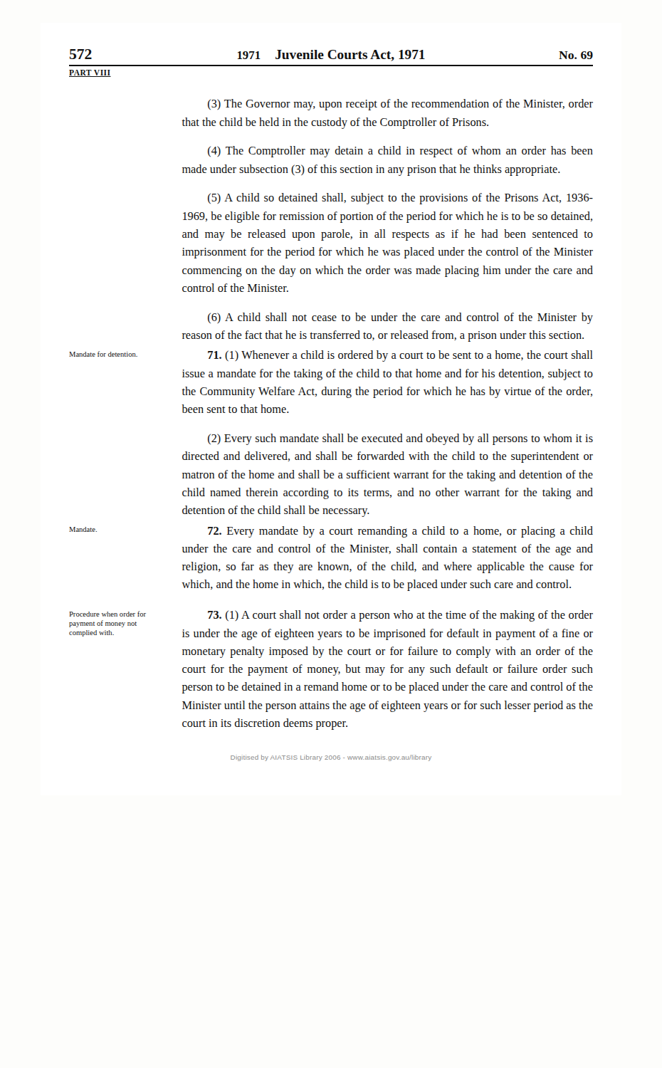572
1971 Juvenile Courts Act, 1971
No. 69
Part VIII
(3) The Governor may, upon receipt of the recommendation of the Minister, order that the child be held in the custody of the Comptroller of Prisons.
(4) The Comptroller may detain a child in respect of whom an order has been made under subsection (3) of this section in any prison that he thinks appropriate.
(5) A child so detained shall, subject to the provisions of the Prisons Act, 1936-1969, be eligible for remission of portion of the period for which he is to be so detained, and may be released upon parole, in all respects as if he had been sentenced to imprisonment for the period for which he was placed under the control of the Minister commencing on the day on which the order was made placing him under the care and control of the Minister.
(6) A child shall not cease to be under the care and control of the Minister by reason of the fact that he is transferred to, or released from, a prison under this section.
Mandate for detention.
71. (1) Whenever a child is ordered by a court to be sent to a home, the court shall issue a mandate for the taking of the child to that home and for his detention, subject to the Community Welfare Act, during the period for which he has by virtue of the order, been sent to that home.
(2) Every such mandate shall be executed and obeyed by all persons to whom it is directed and delivered, and shall be forwarded with the child to the superintendent or matron of the home and shall be a sufficient warrant for the taking and detention of the child named therein according to its terms, and no other warrant for the taking and detention of the child shall be necessary.
Mandate.
72. Every mandate by a court remanding a child to a home, or placing a child under the care and control of the Minister, shall contain a statement of the age and religion, so far as they are known, of the child, and where applicable the cause for which, and the home in which, the child is to be placed under such care and control.
Procedure when order for payment of money not complied with.
73. (1) A court shall not order a person who at the time of the making of the order is under the age of eighteen years to be imprisoned for default in payment of a fine or monetary penalty imposed by the court or for failure to comply with an order of the court for the payment of money, but may for any such default or failure order such person to be detained in a remand home or to be placed under the care and control of the Minister until the person attains the age of eighteen years or for such lesser period as the court in its discretion deems proper.
Digitised by AIATSIS Library 2006 - www.aiatsis.gov.au/library